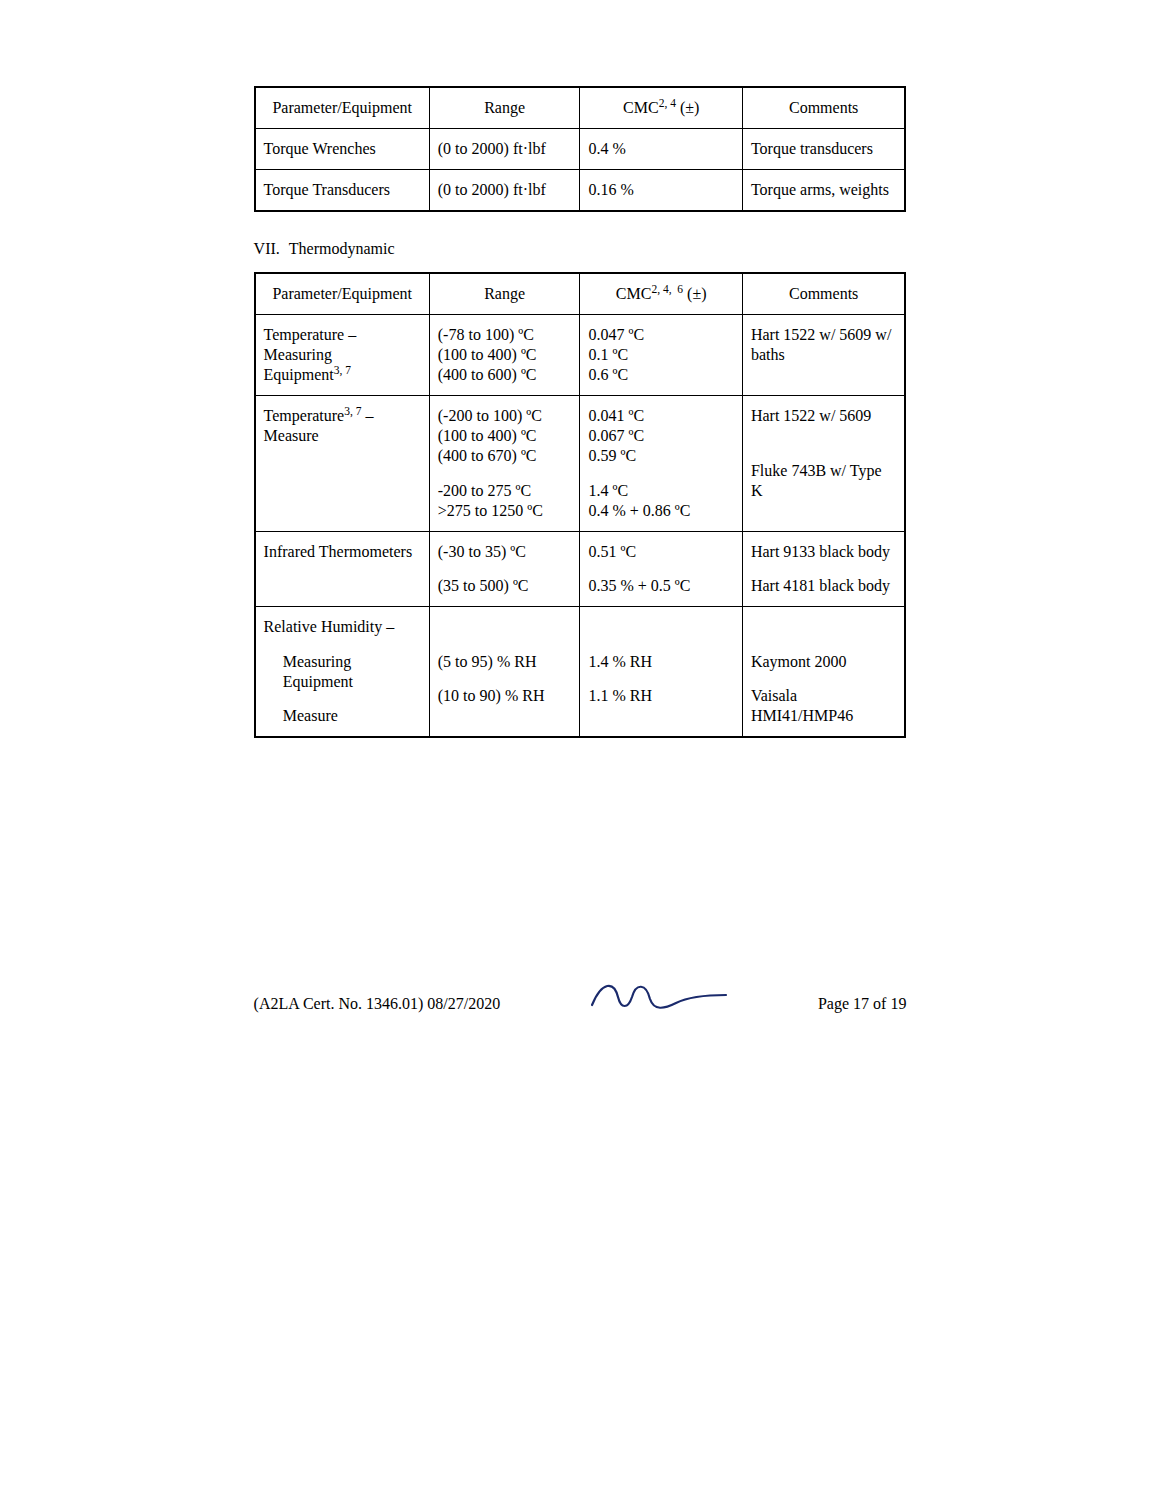| Parameter/Equipment | Range | CMC 2, 4 (±) | Comments |
| --- | --- | --- | --- |
| Torque Wrenches | (0 to 2000) ft·lbf | 0.4 % | Torque transducers |
| Torque Transducers | (0 to 2000) ft·lbf | 0.16 % | Torque arms, weights |
VII. Thermodynamic
| Parameter/Equipment | Range | CMC 2, 4, 6 (±) | Comments |
| --- | --- | --- | --- |
| Temperature – Measuring Equipment 3, 7 | (-78 to 100) ºC (100 to 400) ºC (400 to 600) ºC | 0.047 ºC 0.1 ºC 0.6 ºC | Hart 1522 w/ 5609 w/ baths |
| Temperature 3, 7 – Measure | (-200 to 100) ºC (100 to 400) ºC (400 to 670) ºC -200 to 275 ºC >275 to 1250 ºC | 0.041 ºC 0.067 ºC 0.59 ºC 1.4 ºC 0.4 % + 0.86 ºC | Hart 1522 w/ 5609 Fluke 743B w/ Type K |
| Infrared Thermometers | (-30 to 35) ºC (35 to 500) ºC | 0.51 ºC 0.35 % + 0.5 ºC | Hart 9133 black body Hart 4181 black body |
| Relative Humidity – Measuring Equipment Measure | (5 to 95) % RH (10 to 90) % RH | 1.4 % RH 1.1 % RH | Kaymont 2000 Vaisala HMI41/HMP46 |
(A2LA Cert. No. 1346.01) 08/27/2020
Page 17 of 19